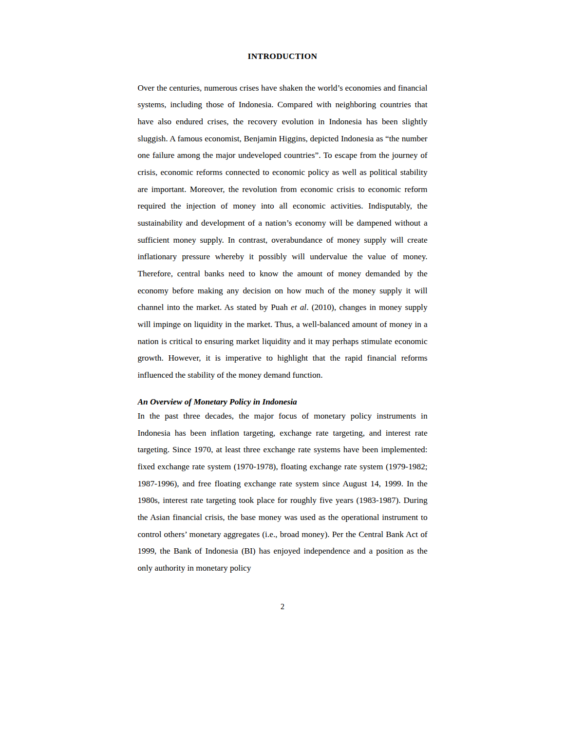INTRODUCTION
Over the centuries, numerous crises have shaken the world’s economies and financial systems, including those of Indonesia. Compared with neighboring countries that have also endured crises, the recovery evolution in Indonesia has been slightly sluggish. A famous economist, Benjamin Higgins, depicted Indonesia as “the number one failure among the major undeveloped countries”. To escape from the journey of crisis, economic reforms connected to economic policy as well as political stability are important. Moreover, the revolution from economic crisis to economic reform required the injection of money into all economic activities. Indisputably, the sustainability and development of a nation’s economy will be dampened without a sufficient money supply. In contrast, overabundance of money supply will create inflationary pressure whereby it possibly will undervalue the value of money. Therefore, central banks need to know the amount of money demanded by the economy before making any decision on how much of the money supply it will channel into the market. As stated by Puah et al. (2010), changes in money supply will impinge on liquidity in the market. Thus, a well-balanced amount of money in a nation is critical to ensuring market liquidity and it may perhaps stimulate economic growth. However, it is imperative to highlight that the rapid financial reforms influenced the stability of the money demand function.
An Overview of Monetary Policy in Indonesia
In the past three decades, the major focus of monetary policy instruments in Indonesia has been inflation targeting, exchange rate targeting, and interest rate targeting. Since 1970, at least three exchange rate systems have been implemented: fixed exchange rate system (1970-1978), floating exchange rate system (1979-1982; 1987-1996), and free floating exchange rate system since August 14, 1999. In the 1980s, interest rate targeting took place for roughly five years (1983-1987). During the Asian financial crisis, the base money was used as the operational instrument to control others’ monetary aggregates (i.e., broad money). Per the Central Bank Act of 1999, the Bank of Indonesia (BI) has enjoyed independence and a position as the only authority in monetary policy
2